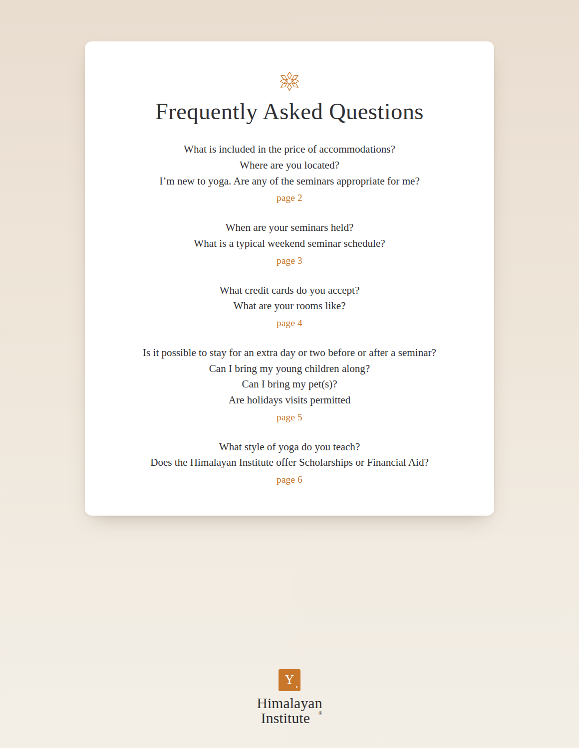Frequently Asked Questions
What is included in the price of accommodations?
Where are you located?
I’m new to yoga. Are any of the seminars appropriate for me?
page 2
When are your seminars held?
What is a typical weekend seminar schedule?
page 3
What credit cards do you accept?
What are your rooms like?
page 4
Is it possible to stay for an extra day or two before or after a seminar?
Can I bring my young children along?
Can I bring my pet(s)?
Are holidays visits permitted
page 5
What style of yoga do you teach?
Does the Himalayan Institute offer Scholarships or Financial Aid?
page 6
Y Himalayan Institute